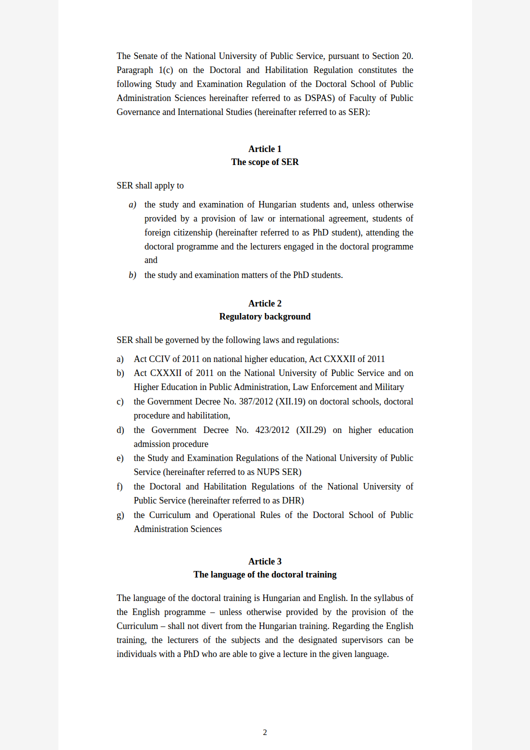The Senate of the National University of Public Service, pursuant to Section 20. Paragraph 1(c) on the Doctoral and Habilitation Regulation constitutes the following Study and Examination Regulation of the Doctoral School of Public Administration Sciences hereinafter referred to as DSPAS) of Faculty of Public Governance and International Studies (hereinafter referred to as SER):
Article 1 The scope of SER
SER shall apply to
the study and examination of Hungarian students and, unless otherwise provided by a provision of law or international agreement, students of foreign citizenship (hereinafter referred to as PhD student), attending the doctoral programme and the lecturers engaged in the doctoral programme and
the study and examination matters of the PhD students.
Article 2 Regulatory background
SER shall be governed by the following laws and regulations:
Act CCIV of 2011 on national higher education, Act CXXXII of 2011
Act CXXXII of 2011 on the National University of Public Service and on Higher Education in Public Administration, Law Enforcement and Military
the Government Decree No. 387/2012 (XII.19) on doctoral schools, doctoral procedure and habilitation,
the Government Decree No. 423/2012 (XII.29) on higher education admission procedure
the Study and Examination Regulations of the National University of Public Service (hereinafter referred to as NUPS SER)
the Doctoral and Habilitation Regulations of the National University of Public Service (hereinafter referred to as DHR)
the Curriculum and Operational Rules of the Doctoral School of Public Administration Sciences
Article 3 The language of the doctoral training
The language of the doctoral training is Hungarian and English. In the syllabus of the English programme – unless otherwise provided by the provision of the Curriculum – shall not divert from the Hungarian training. Regarding the English training, the lecturers of the subjects and the designated supervisors can be individuals with a PhD who are able to give a lecture in the given language.
2